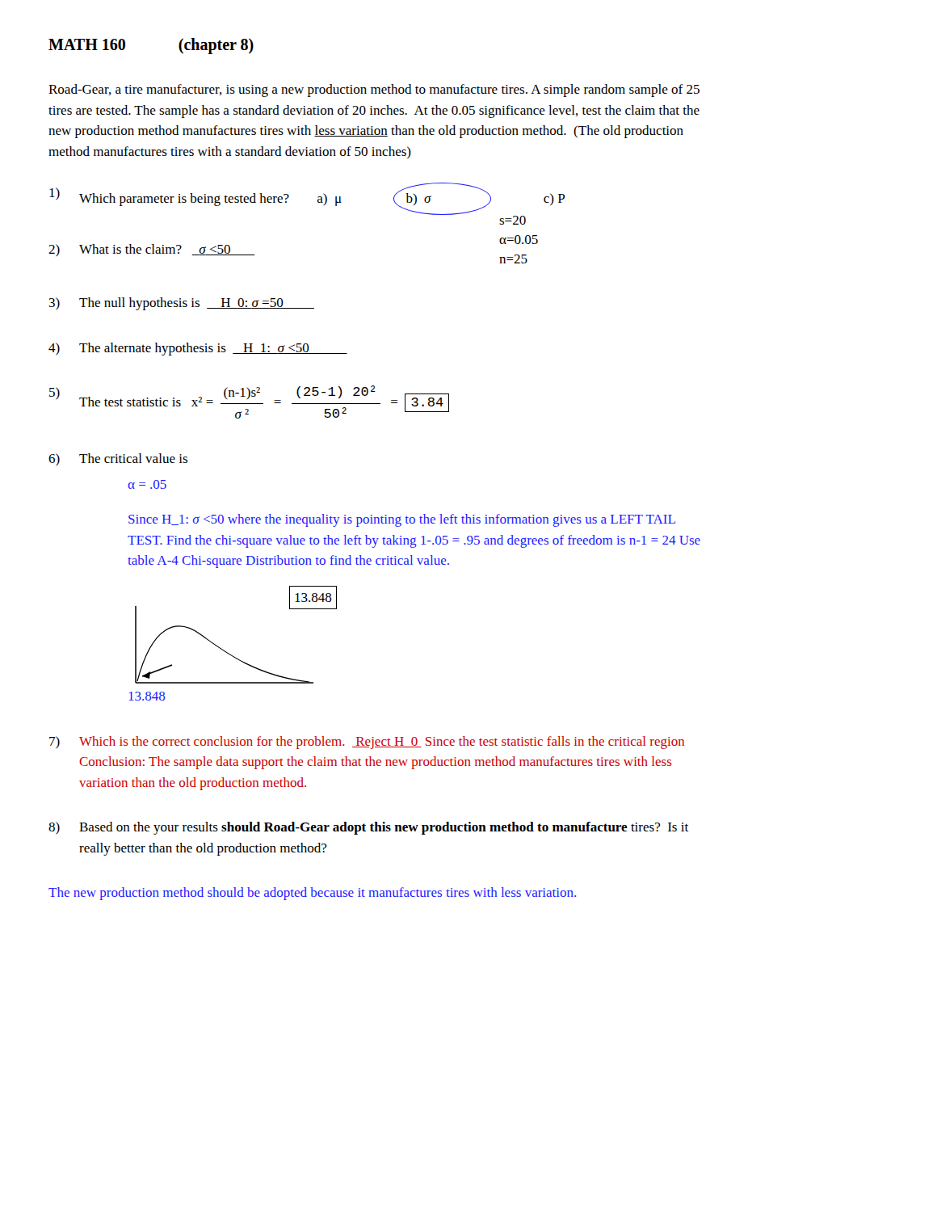MATH 160 (chapter 8)
Road-Gear, a tire manufacturer, is using a new production method to manufacture tires. A simple random sample of 25 tires are tested. The sample has a standard deviation of 20 inches. At the 0.05 significance level, test the claim that the new production method manufactures tires with less variation than the old production method. (The old production method manufactures tires with a standard deviation of 50 inches)
Which parameter is being tested here? a) μ b) σ c) P
What is the claim? σ <50
s=20
α=0.05
n=25
The null hypothesis is H_0: σ =50
The alternate hypothesis is H_1: σ <50
The test statistic is x² = (n-1)s² σ ² = (25-1) 20²50² = 3.84
The critical value is
α = .05
Since H_1: σ <50 where the inequality is pointing to the left this information gives us a LEFT TAIL TEST. Find the chi-square value to the left by taking 1-.05 = .95 and degrees of freedom is n-1 = 24 Use table A-4 Chi-square Distribution to find the critical value.
13.848 13.848
Which is the correct conclusion for the problem. Reject H_0 Since the test statistic falls in the critical region Conclusion: The sample data support the claim that the new production method manufactures tires with less variation than the old production method.
Based on the your results should Road-Gear adopt this new production method to manufacture tires? Is it really better than the old production method?
The new production method should be adopted because it manufactures tires with less variation.